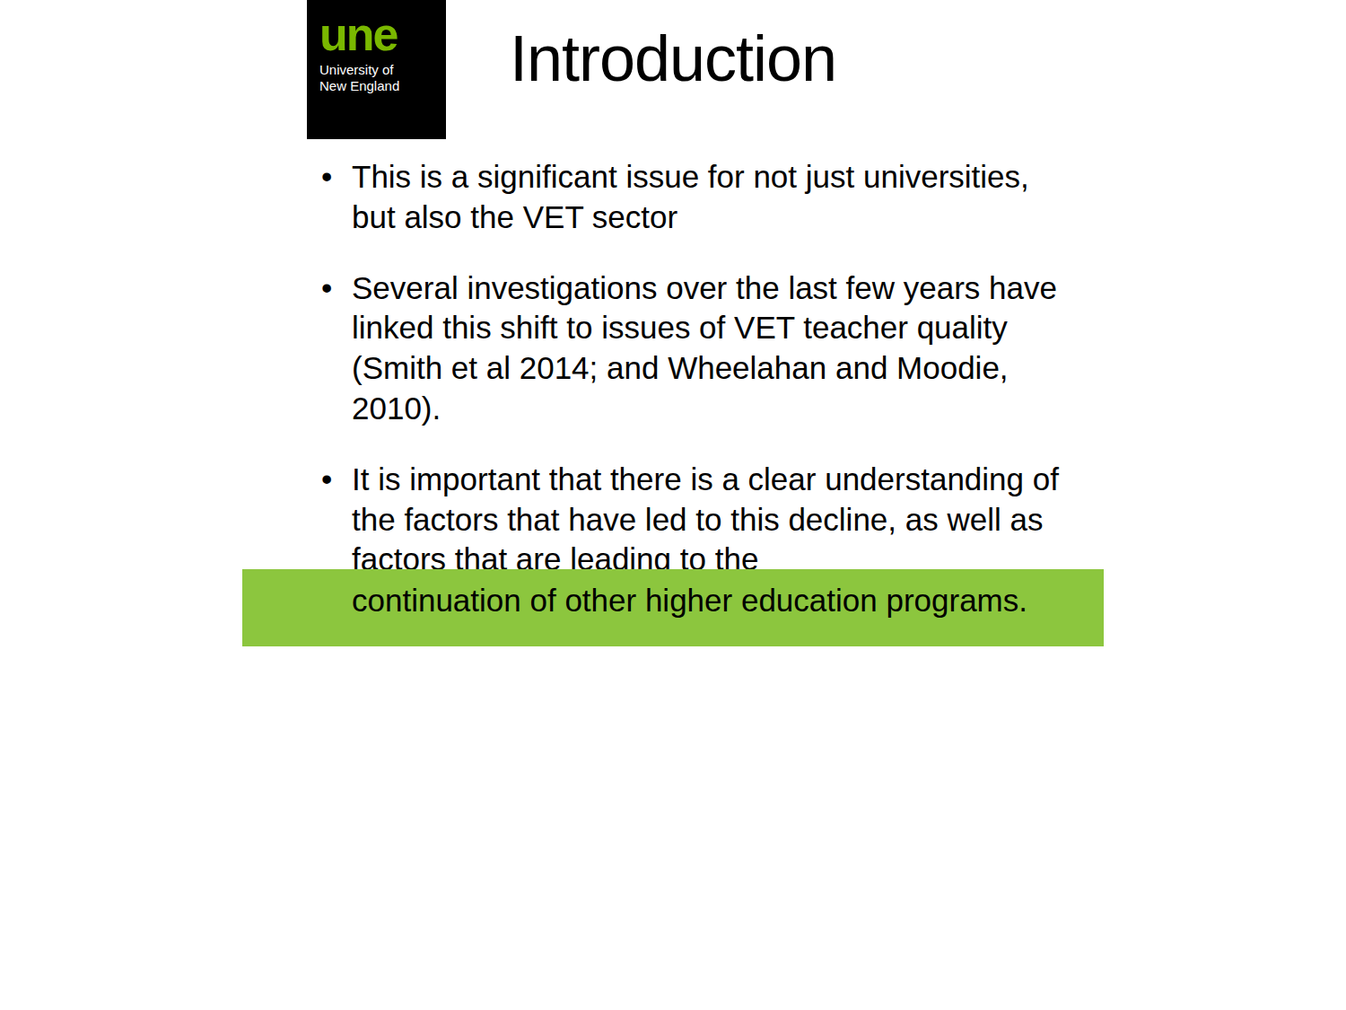une
University of
New England
Introduction
This is a significant issue for not just universities, but also the VET sector
Several investigations over the last few years have linked this shift to issues of VET teacher quality (Smith et al 2014; and Wheelahan and Moodie, 2010).
It is important that there is a clear understanding of the factors that have led to this decline, as well as factors that are leading to the
continuation of other higher education programs.